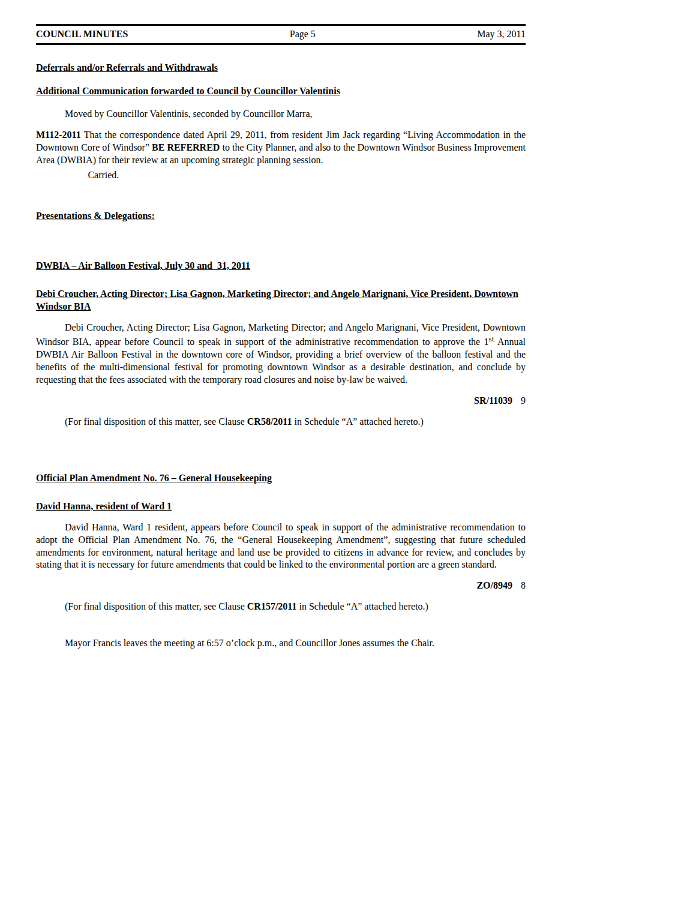COUNCIL MINUTES May 3, 2011
Page 5
Deferrals and/or Referrals and Withdrawals
Additional Communication forwarded to Council by Councillor Valentinis
Moved by Councillor Valentinis, seconded by Councillor Marra,
M112-2011 That the correspondence dated April 29, 2011, from resident Jim Jack regarding “Living Accommodation in the Downtown Core of Windsor” BE REFERRED to the City Planner, and also to the Downtown Windsor Business Improvement Area (DWBIA) for their review at an upcoming strategic planning session.
Carried.
Presentations & Delegations:
DWBIA – Air Balloon Festival, July 30 and 31, 2011
Debi Croucher, Acting Director; Lisa Gagnon, Marketing Director; and Angelo Marignani, Vice President, Downtown Windsor BIA
Debi Croucher, Acting Director; Lisa Gagnon, Marketing Director; and Angelo Marignani, Vice President, Downtown Windsor BIA, appear before Council to speak in support of the administrative recommendation to approve the 1st Annual DWBIA Air Balloon Festival in the downtown core of Windsor, providing a brief overview of the balloon festival and the benefits of the multi-dimensional festival for promoting downtown Windsor as a desirable destination, and conclude by requesting that the fees associated with the temporary road closures and noise by-law be waived.
SR/110399
(For final disposition of this matter, see Clause CR58/2011 in Schedule “A” attached hereto.)
Official Plan Amendment No. 76 – General Housekeeping
David Hanna, resident of Ward 1
David Hanna, Ward 1 resident, appears before Council to speak in support of the administrative recommendation to adopt the Official Plan Amendment No. 76, the “General Housekeeping Amendment”, suggesting that future scheduled amendments for environment, natural heritage and land use be provided to citizens in advance for review, and concludes by stating that it is necessary for future amendments that could be linked to the environmental portion are a green standard.
ZO/89498
(For final disposition of this matter, see Clause CR157/2011 in Schedule “A” attached hereto.)
Mayor Francis leaves the meeting at 6:57 o’clock p.m., and Councillor Jones assumes the Chair.